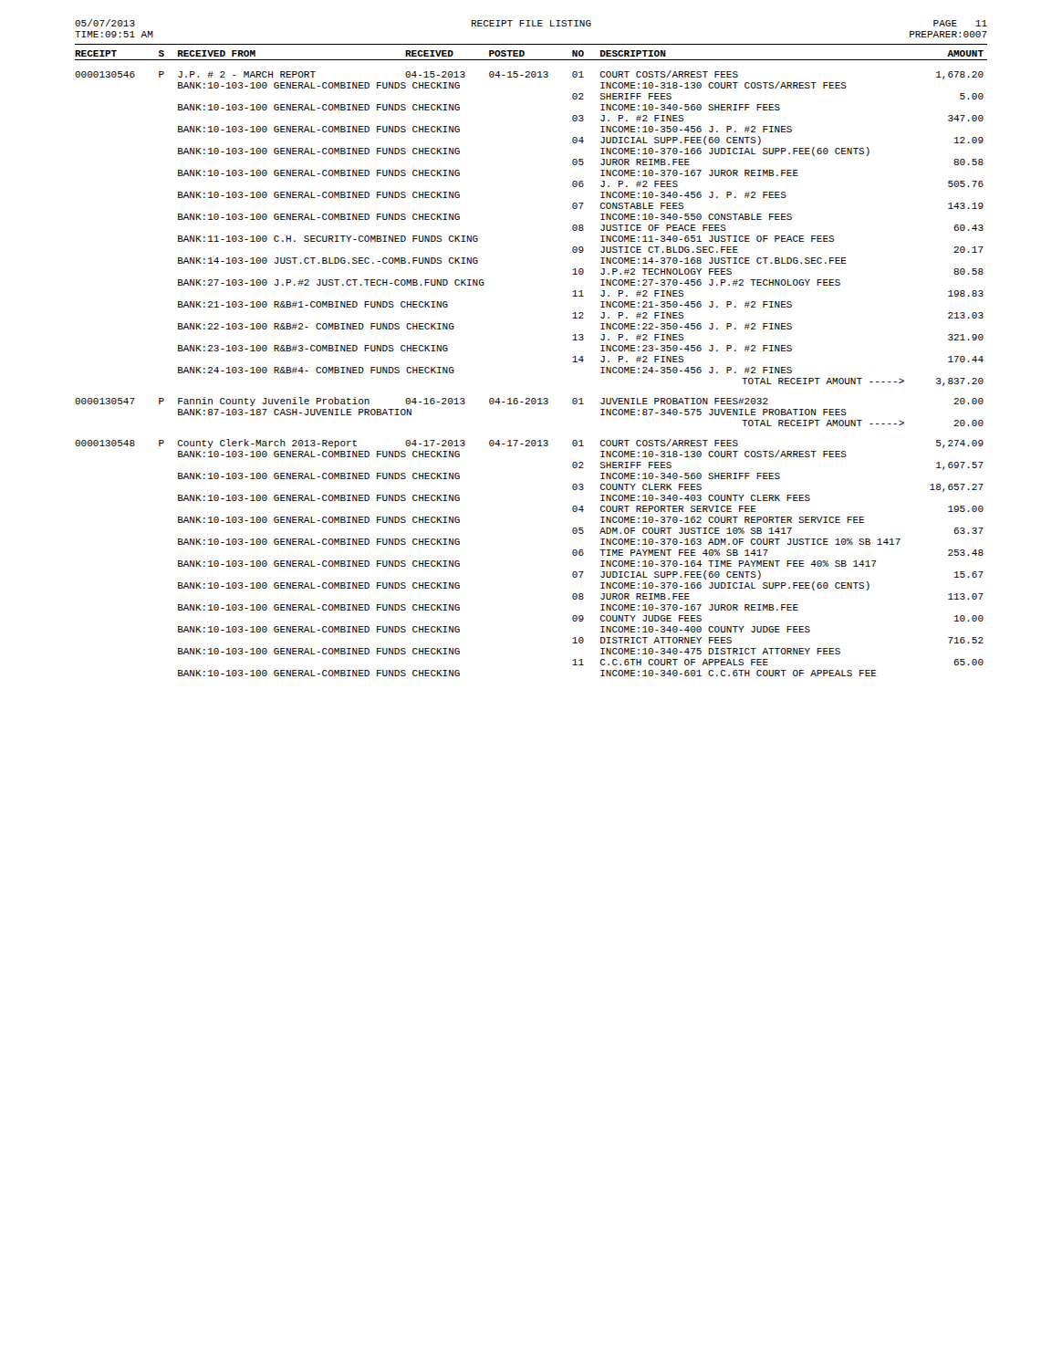05/07/2013
TIME:09:51 AM
RECEIPT FILE LISTING
PAGE 11
PREPARER:0007
| RECEIPT | S | RECEIVED FROM | RECEIVED | POSTED | NO | DESCRIPTION | AMOUNT |
| --- | --- | --- | --- | --- | --- | --- | --- |
| 0000130546 | P | J.P. # 2 - MARCH REPORT | 04-15-2013 | 04-15-2013 | 01 | COURT COSTS/ARREST FEES | 1,678.20 |
| | | BANK:10-103-100 GENERAL-COMBINED FUNDS CHECKING | INCOME:10-318-130 COURT COSTS/ARREST FEES | |
| | | | | | 02 | SHERIFF FEES | 5.00 |
| | | BANK:10-103-100 GENERAL-COMBINED FUNDS CHECKING | INCOME:10-340-560 SHERIFF FEES | |
| | | | | | 03 | J. P. #2 FINES | 347.00 |
| | | BANK:10-103-100 GENERAL-COMBINED FUNDS CHECKING | INCOME:10-350-456 J. P. #2 FINES | |
| | | | | | 04 | JUDICIAL SUPP.FEE(60 CENTS) | 12.09 |
| | | BANK:10-103-100 GENERAL-COMBINED FUNDS CHECKING | INCOME:10-370-166 JUDICIAL SUPP.FEE(60 CENTS) | |
| | | | | | 05 | JUROR REIMB.FEE | 80.58 |
| | | BANK:10-103-100 GENERAL-COMBINED FUNDS CHECKING | INCOME:10-370-167 JUROR REIMB.FEE | |
| | | | | | 06 | J. P. #2 FEES | 505.76 |
| | | BANK:10-103-100 GENERAL-COMBINED FUNDS CHECKING | INCOME:10-340-456 J. P. #2 FEES | |
| | | | | | 07 | CONSTABLE FEES | 143.19 |
| | | BANK:10-103-100 GENERAL-COMBINED FUNDS CHECKING | INCOME:10-340-550 CONSTABLE FEES | |
| | | | | | 08 | JUSTICE OF PEACE FEES | 60.43 |
| | | BANK:11-103-100 C.H. SECURITY-COMBINED FUNDS CKING | INCOME:11-340-651 JUSTICE OF PEACE FEES | |
| | | | | | 09 | JUSTICE CT.BLDG.SEC.FEE | 20.17 |
| | | BANK:14-103-100 JUST.CT.BLDG.SEC.-COMB.FUNDS CKING | INCOME:14-370-168 JUSTICE CT.BLDG.SEC.FEE | |
| | | | | | 10 | J.P.#2 TECHNOLOGY FEES | 80.58 |
| | | BANK:27-103-100 J.P.#2 JUST.CT.TECH-COMB.FUND CKING | INCOME:27-370-456 J.P.#2 TECHNOLOGY FEES | |
| | | | | | 11 | J. P. #2 FINES | 198.83 |
| | | BANK:21-103-100 R&B#1-COMBINED FUNDS CHECKING | INCOME:21-350-456 J. P. #2 FINES | |
| | | | | | 12 | J. P. #2 FINES | 213.03 |
| | | BANK:22-103-100 R&B#2- COMBINED FUNDS CHECKING | INCOME:22-350-456 J. P. #2 FINES | |
| | | | | | 13 | J. P. #2 FINES | 321.90 |
| | | BANK:23-103-100 R&B#3-COMBINED FUNDS CHECKING | INCOME:23-350-456 J. P. #2 FINES | |
| | | | | | 14 | J. P. #2 FINES | 170.44 |
| | | BANK:24-103-100 R&B#4- COMBINED FUNDS CHECKING | INCOME:24-350-456 J. P. #2 FINES | |
| | TOTAL RECEIPT AMOUNT -----> | 3,837.20 |
| 0000130547 | P | Fannin County Juvenile Probation | 04-16-2013 | 04-16-2013 | 01 | JUVENILE PROBATION FEES#2032 | 20.00 |
| | | BANK:87-103-187 CASH-JUVENILE PROBATION | INCOME:87-340-575 JUVENILE PROBATION FEES | |
| | TOTAL RECEIPT AMOUNT -----> | 20.00 |
| 0000130548 | P | County Clerk-March 2013-Report | 04-17-2013 | 04-17-2013 | 01 | COURT COSTS/ARREST FEES | 5,274.09 |
| | | BANK:10-103-100 GENERAL-COMBINED FUNDS CHECKING | INCOME:10-318-130 COURT COSTS/ARREST FEES | |
| | | | | | 02 | SHERIFF FEES | 1,697.57 |
| | | BANK:10-103-100 GENERAL-COMBINED FUNDS CHECKING | INCOME:10-340-560 SHERIFF FEES | |
| | | | | | 03 | COUNTY CLERK FEES | 18,657.27 |
| | | BANK:10-103-100 GENERAL-COMBINED FUNDS CHECKING | INCOME:10-340-403 COUNTY CLERK FEES | |
| | | | | | 04 | COURT REPORTER SERVICE FEE | 195.00 |
| | | BANK:10-103-100 GENERAL-COMBINED FUNDS CHECKING | INCOME:10-370-162 COURT REPORTER SERVICE FEE | |
| | | | | | 05 | ADM.OF COURT JUSTICE 10% SB 1417 | 63.37 |
| | | BANK:10-103-100 GENERAL-COMBINED FUNDS CHECKING | INCOME:10-370-163 ADM.OF COURT JUSTICE 10% SB 1417 | |
| | | | | | 06 | TIME PAYMENT FEE 40% SB 1417 | 253.48 |
| | | BANK:10-103-100 GENERAL-COMBINED FUNDS CHECKING | INCOME:10-370-164 TIME PAYMENT FEE 40% SB 1417 | |
| | | | | | 07 | JUDICIAL SUPP.FEE(60 CENTS) | 15.67 |
| | | BANK:10-103-100 GENERAL-COMBINED FUNDS CHECKING | INCOME:10-370-166 JUDICIAL SUPP.FEE(60 CENTS) | |
| | | | | | 08 | JUROR REIMB.FEE | 113.07 |
| | | BANK:10-103-100 GENERAL-COMBINED FUNDS CHECKING | INCOME:10-370-167 JUROR REIMB.FEE | |
| | | | | | 09 | COUNTY JUDGE FEES | 10.00 |
| | | BANK:10-103-100 GENERAL-COMBINED FUNDS CHECKING | INCOME:10-340-400 COUNTY JUDGE FEES | |
| | | | | | 10 | DISTRICT ATTORNEY FEES | 716.52 |
| | | BANK:10-103-100 GENERAL-COMBINED FUNDS CHECKING | INCOME:10-340-475 DISTRICT ATTORNEY FEES | |
| | | | | | 11 | C.C.6TH COURT OF APPEALS FEE | 65.00 |
| | | BANK:10-103-100 GENERAL-COMBINED FUNDS CHECKING | INCOME:10-340-601 C.C.6TH COURT OF APPEALS FEE | |